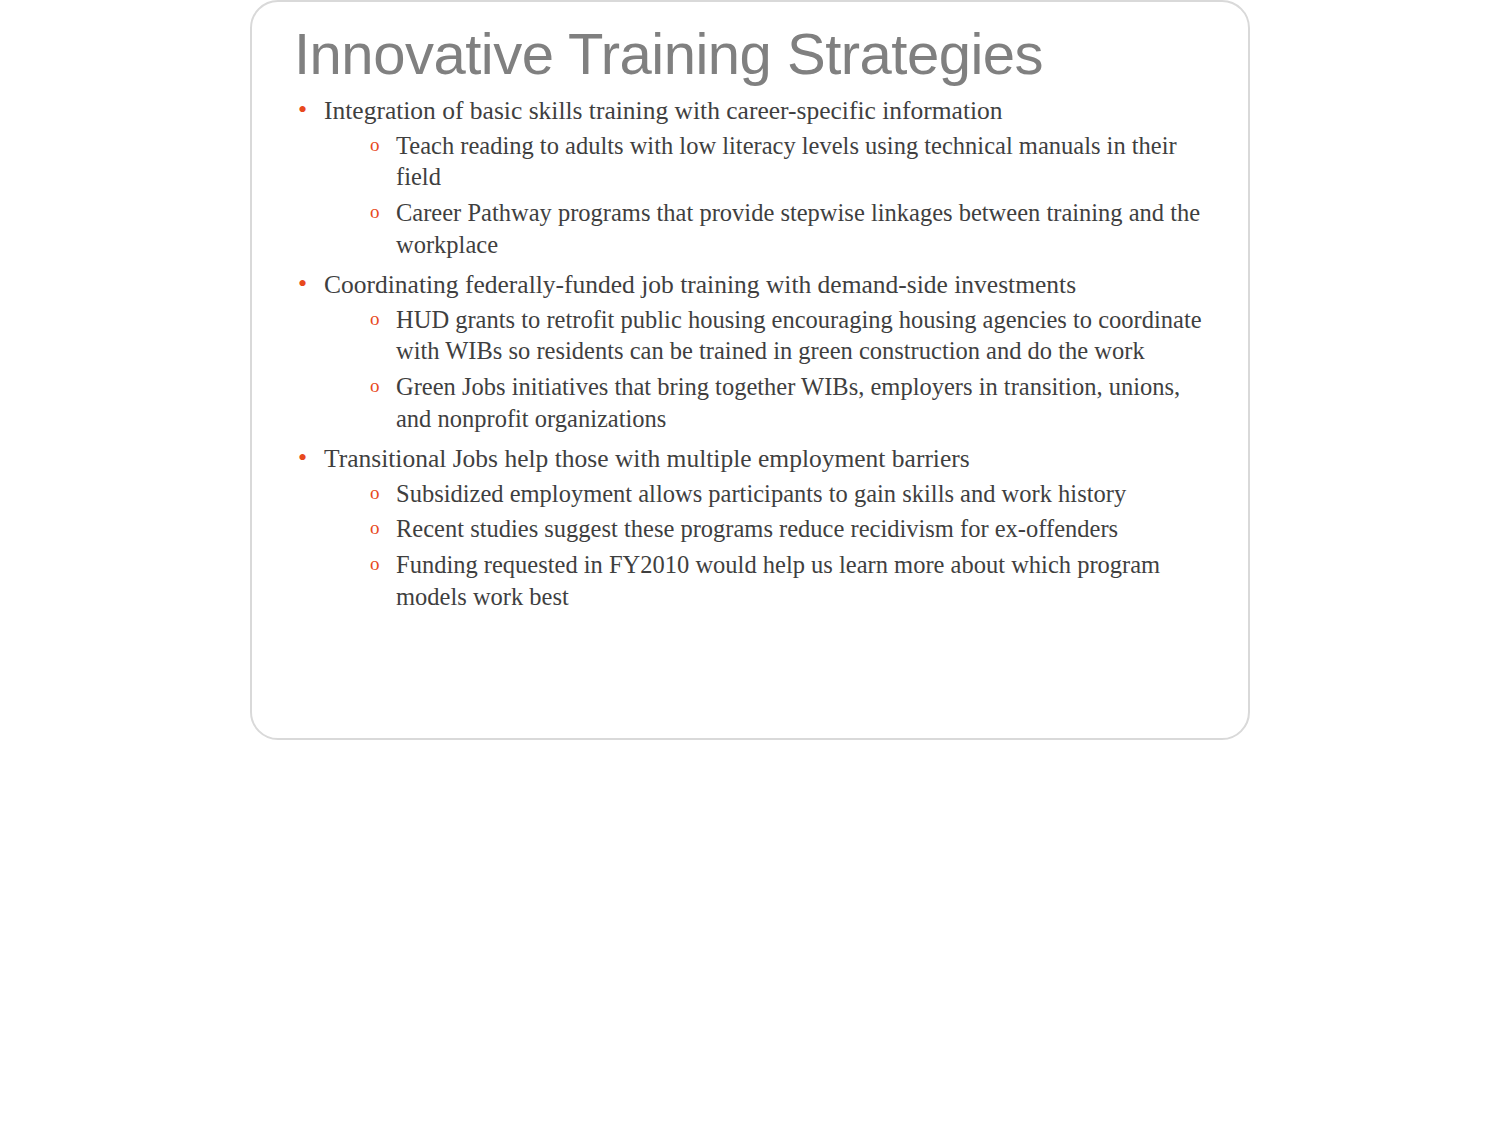Innovative Training Strategies
Integration of basic skills training with career-specific information
Teach reading to adults with low literacy levels using technical manuals in their field
Career Pathway programs that provide stepwise linkages between training and the workplace
Coordinating federally-funded job training with demand-side investments
HUD grants to retrofit public housing encouraging housing agencies to coordinate with WIBs so residents can be trained in green construction and do the work
Green Jobs initiatives that bring together WIBs, employers in transition, unions, and nonprofit organizations
Transitional Jobs help those with multiple employment barriers
Subsidized employment allows participants to gain skills and work history
Recent studies suggest these programs reduce recidivism for ex-offenders
Funding requested in FY2010 would help us learn more about which program models work best